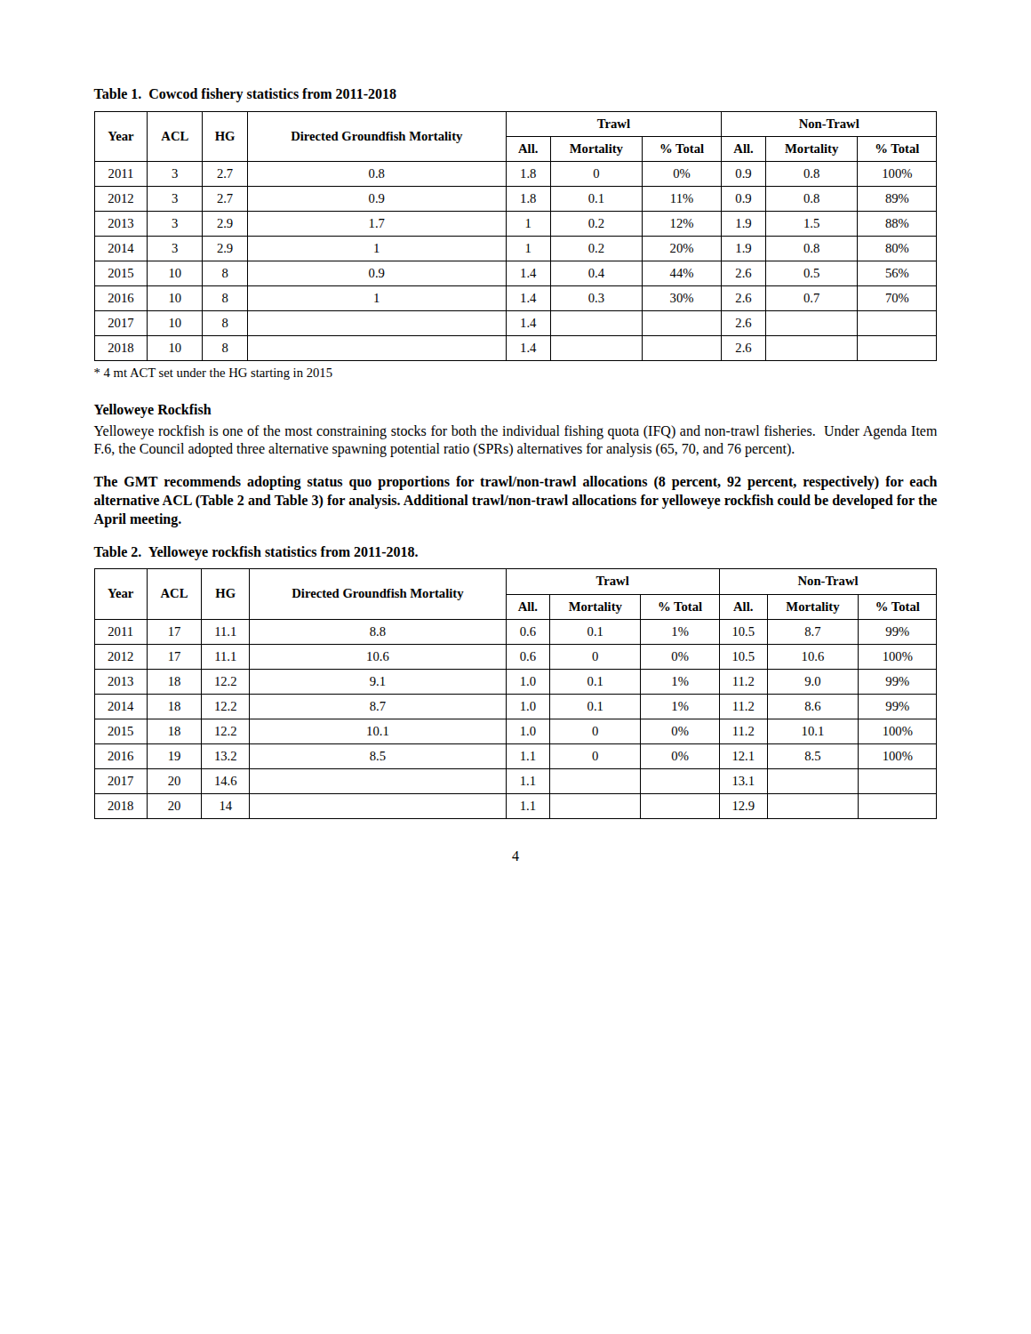Table 1. Cowcod fishery statistics from 2011-2018
| Year | ACL | HG | Directed Groundfish Mortality | Trawl | Non-Trawl |
| --- | --- | --- | --- | --- | --- |
| All. | Mortality | % Total | All. | Mortality | % Total |
| 2011 | 3 | 2.7 | 0.8 | 1.8 | 0 | 0% | 0.9 | 0.8 | 100% |
| 2012 | 3 | 2.7 | 0.9 | 1.8 | 0.1 | 11% | 0.9 | 0.8 | 89% |
| 2013 | 3 | 2.9 | 1.7 | 1 | 0.2 | 12% | 1.9 | 1.5 | 88% |
| 2014 | 3 | 2.9 | 1 | 1 | 0.2 | 20% | 1.9 | 0.8 | 80% |
| 2015 | 10 | 8 | 0.9 | 1.4 | 0.4 | 44% | 2.6 | 0.5 | 56% |
| 2016 | 10 | 8 | 1 | 1.4 | 0.3 | 30% | 2.6 | 0.7 | 70% |
| 2017 | 10 | 8 | | 1.4 | | | 2.6 | | |
| 2018 | 10 | 8 | | 1.4 | | | 2.6 | | |
* 4 mt ACT set under the HG starting in 2015
Yelloweye Rockfish
Yelloweye rockfish is one of the most constraining stocks for both the individual fishing quota (IFQ) and non-trawl fisheries. Under Agenda Item F.6, the Council adopted three alternative spawning potential ratio (SPRs) alternatives for analysis (65, 70, and 76 percent).
The GMT recommends adopting status quo proportions for trawl/non-trawl allocations (8 percent, 92 percent, respectively) for each alternative ACL (Table 2 and Table 3) for analysis. Additional trawl/non-trawl allocations for yelloweye rockfish could be developed for the April meeting.
Table 2. Yelloweye rockfish statistics from 2011-2018.
| Year | ACL | HG | Directed Groundfish Mortality | Trawl | Non-Trawl |
| --- | --- | --- | --- | --- | --- |
| All. | Mortality | % Total | All. | Mortality | % Total |
| 2011 | 17 | 11.1 | 8.8 | 0.6 | 0.1 | 1% | 10.5 | 8.7 | 99% |
| 2012 | 17 | 11.1 | 10.6 | 0.6 | 0 | 0% | 10.5 | 10.6 | 100% |
| 2013 | 18 | 12.2 | 9.1 | 1.0 | 0.1 | 1% | 11.2 | 9.0 | 99% |
| 2014 | 18 | 12.2 | 8.7 | 1.0 | 0.1 | 1% | 11.2 | 8.6 | 99% |
| 2015 | 18 | 12.2 | 10.1 | 1.0 | 0 | 0% | 11.2 | 10.1 | 100% |
| 2016 | 19 | 13.2 | 8.5 | 1.1 | 0 | 0% | 12.1 | 8.5 | 100% |
| 2017 | 20 | 14.6 | | 1.1 | | | 13.1 | | |
| 2018 | 20 | 14 | | 1.1 | | | 12.9 | | |
4